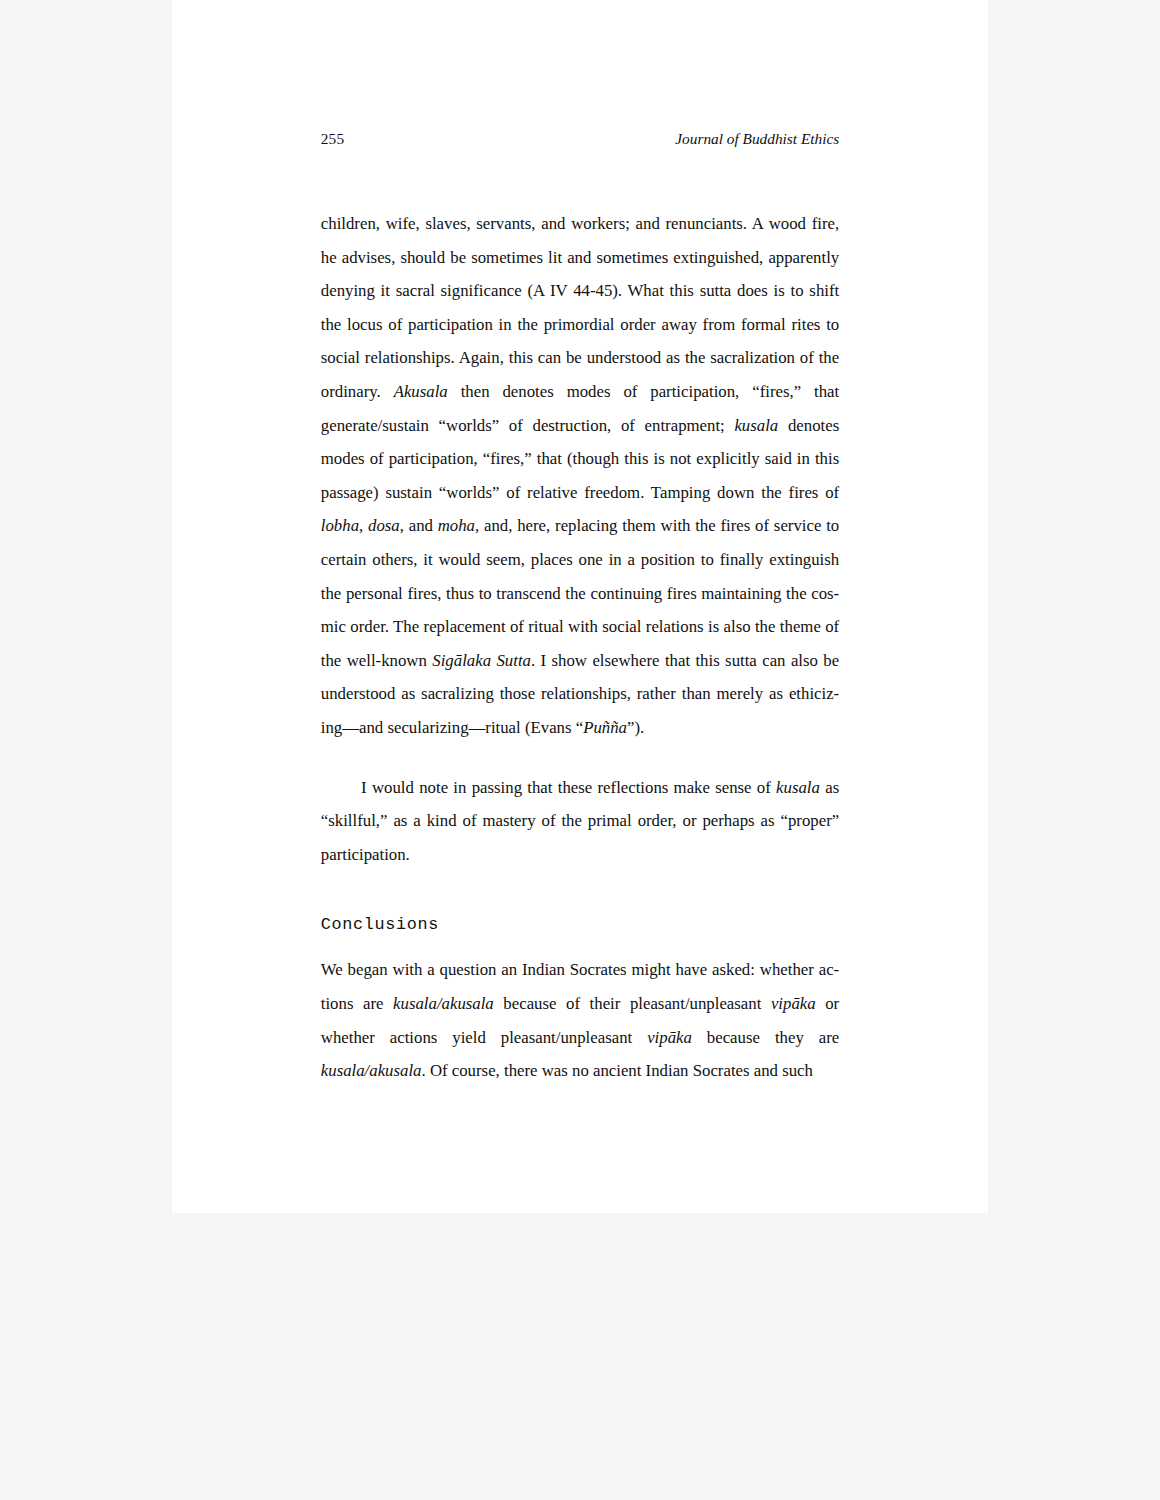255 Journal of Buddhist Ethics
children, wife, slaves, servants, and workers; and renunciants. A wood fire, he advises, should be sometimes lit and sometimes extinguished, apparently denying it sacral significance (A IV 44-45). What this sutta does is to shift the locus of participation in the primordial order away from formal rites to social relationships. Again, this can be understood as the sacralization of the ordinary. Akusala then denotes modes of participation, “fires,” that generate/sustain “worlds” of destruction, of entrapment; kusala denotes modes of participation, “fires,” that (though this is not explicitly said in this passage) sustain “worlds” of relative freedom. Tamping down the fires of lobha, dosa, and moha, and, here, replacing them with the fires of service to certain others, it would seem, places one in a position to finally extinguish the personal fires, thus to transcend the continuing fires maintaining the cosmic order. The replacement of ritual with social relations is also the theme of the well-known Sigālaka Sutta. I show elsewhere that this sutta can also be understood as sacralizing those relationships, rather than merely as ethicizing—and secularizing—ritual (Evans “Puñña”).
I would note in passing that these reflections make sense of kusala as “skillful,” as a kind of mastery of the primal order, or perhaps as “proper” participation.
Conclusions
We began with a question an Indian Socrates might have asked: whether actions are kusala/akusala because of their pleasant/unpleasant vipāka or whether actions yield pleasant/unpleasant vipāka because they are kusala/akusala. Of course, there was no ancient Indian Socrates and such